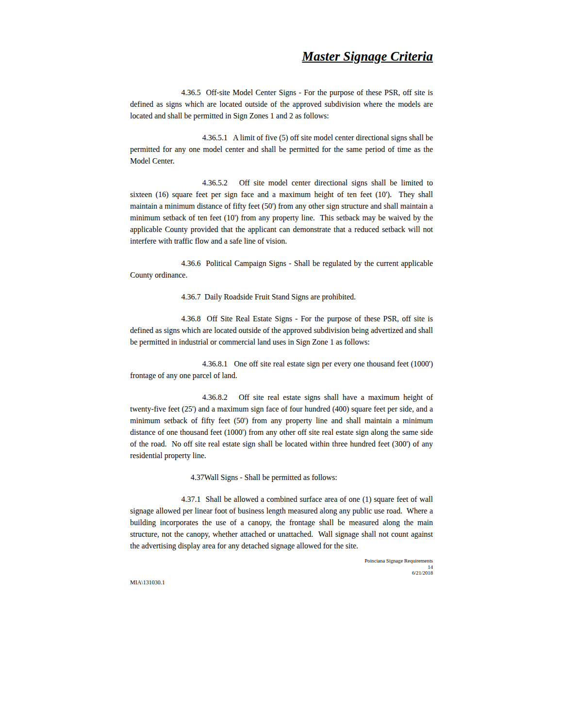Master Signage Criteria
4.36.5 Off-site Model Center Signs - For the purpose of these PSR, off site is defined as signs which are located outside of the approved subdivision where the models are located and shall be permitted in Sign Zones 1 and 2 as follows:
4.36.5.1 A limit of five (5) off site model center directional signs shall be permitted for any one model center and shall be permitted for the same period of time as the Model Center.
4.36.5.2 Off site model center directional signs shall be limited to sixteen (16) square feet per sign face and a maximum height of ten feet (10'). They shall maintain a minimum distance of fifty feet (50') from any other sign structure and shall maintain a minimum setback of ten feet (10') from any property line. This setback may be waived by the applicable County provided that the applicant can demonstrate that a reduced setback will not interfere with traffic flow and a safe line of vision.
4.36.6 Political Campaign Signs - Shall be regulated by the current applicable County ordinance.
4.36.7 Daily Roadside Fruit Stand Signs are prohibited.
4.36.8 Off Site Real Estate Signs - For the purpose of these PSR, off site is defined as signs which are located outside of the approved subdivision being advertized and shall be permitted in industrial or commercial land uses in Sign Zone 1 as follows:
4.36.8.1 One off site real estate sign per every one thousand feet (1000') frontage of any one parcel of land.
4.36.8.2 Off site real estate signs shall have a maximum height of twenty-five feet (25') and a maximum sign face of four hundred (400) square feet per side, and a minimum setback of fifty feet (50') from any property line and shall maintain a minimum distance of one thousand feet (1000') from any other off site real estate sign along the same side of the road. No off site real estate sign shall be located within three hundred feet (300') of any residential property line.
4.37 Wall Signs - Shall be permitted as follows:
4.37.1 Shall be allowed a combined surface area of one (1) square feet of wall signage allowed per linear foot of business length measured along any public use road. Where a building incorporates the use of a canopy, the frontage shall be measured along the main structure, not the canopy, whether attached or unattached. Wall signage shall not count against the advertising display area for any detached signage allowed for the site.
Poinciana Signage Requirements
14
6/21/2018
MIA\131030.1